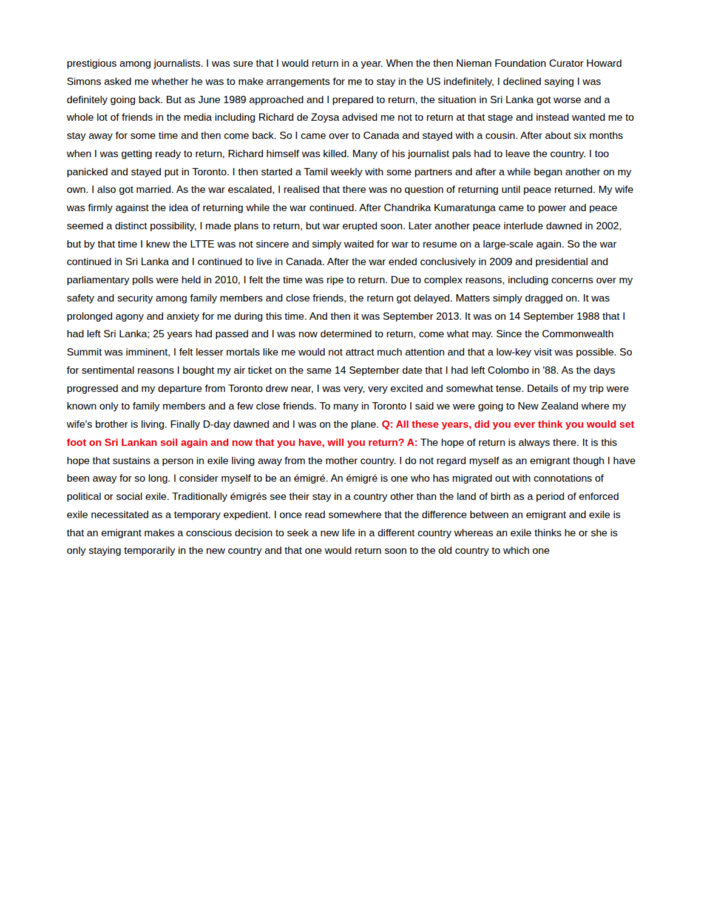prestigious among journalists. I was sure that I would return in a year. When the then Nieman Foundation Curator Howard Simons asked me whether he was to make arrangements for me to stay in the US indefinitely, I declined saying I was definitely going back. But as June 1989 approached and I prepared to return, the situation in Sri Lanka got worse and a whole lot of friends in the media including Richard de Zoysa advised me not to return at that stage and instead wanted me to stay away for some time and then come back. So I came over to Canada and stayed with a cousin. After about six months when I was getting ready to return, Richard himself was killed. Many of his journalist pals had to leave the country. I too panicked and stayed put in Toronto. I then started a Tamil weekly with some partners and after a while began another on my own. I also got married. As the war escalated, I realised that there was no question of returning until peace returned. My wife was firmly against the idea of returning while the war continued. After Chandrika Kumaratunga came to power and peace seemed a distinct possibility, I made plans to return, but war erupted soon. Later another peace interlude dawned in 2002, but by that time I knew the LTTE was not sincere and simply waited for war to resume on a large-scale again. So the war continued in Sri Lanka and I continued to live in Canada. After the war ended conclusively in 2009 and presidential and parliamentary polls were held in 2010, I felt the time was ripe to return. Due to complex reasons, including concerns over my safety and security among family members and close friends, the return got delayed. Matters simply dragged on. It was prolonged agony and anxiety for me during this time. And then it was September 2013. It was on 14 September 1988 that I had left Sri Lanka; 25 years had passed and I was now determined to return, come what may. Since the Commonwealth Summit was imminent, I felt lesser mortals like me would not attract much attention and that a low-key visit was possible. So for sentimental reasons I bought my air ticket on the same 14 September date that I had left Colombo in '88. As the days progressed and my departure from Toronto drew near, I was very, very excited and somewhat tense. Details of my trip were known only to family members and a few close friends. To many in Toronto I said we were going to New Zealand where my wife's brother is living. Finally D-day dawned and I was on the plane. Q: All these years, did you ever think you would set foot on Sri Lankan soil again and now that you have, will you return? A: The hope of return is always there. It is this hope that sustains a person in exile living away from the mother country. I do not regard myself as an emigrant though I have been away for so long. I consider myself to be an émigré. An émigré is one who has migrated out with connotations of political or social exile. Traditionally émigrés see their stay in a country other than the land of birth as a period of enforced exile necessitated as a temporary expedient. I once read somewhere that the difference between an emigrant and exile is that an emigrant makes a conscious decision to seek a new life in a different country whereas an exile thinks he or she is only staying temporarily in the new country and that one would return soon to the old country to which one